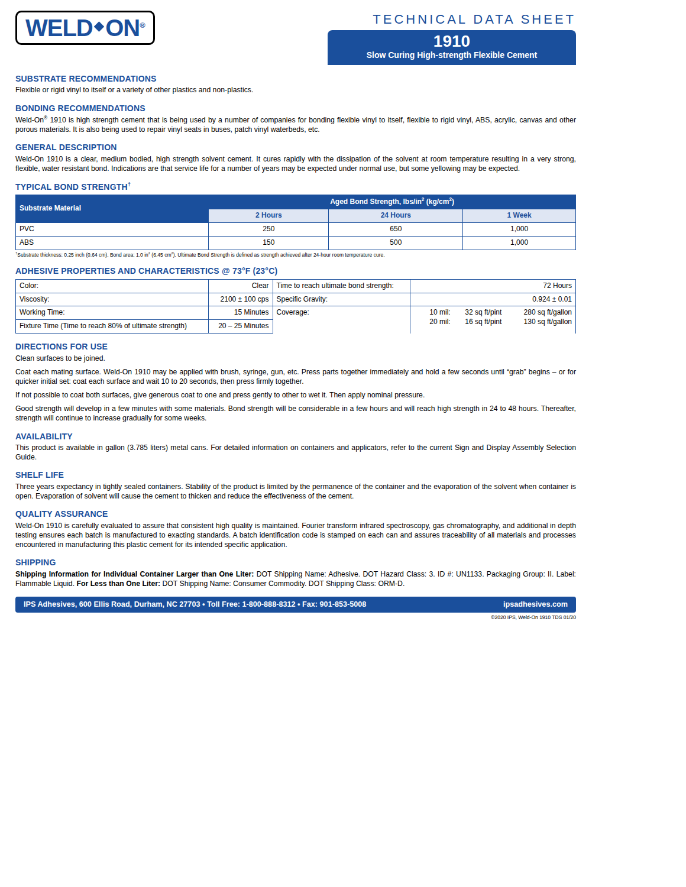WELD ON®
TECHNICAL DATA SHEET
1910
Slow Curing High-strength Flexible Cement
SUBSTRATE RECOMMENDATIONS
Flexible or rigid vinyl to itself or a variety of other plastics and non-plastics.
BONDING RECOMMENDATIONS
Weld-On® 1910 is high strength cement that is being used by a number of companies for bonding flexible vinyl to itself, flexible to rigid vinyl, ABS, acrylic, canvas and other porous materials. It is also being used to repair vinyl seats in buses, patch vinyl waterbeds, etc.
GENERAL DESCRIPTION
Weld-On 1910 is a clear, medium bodied, high strength solvent cement. It cures rapidly with the dissipation of the solvent at room temperature resulting in a very strong, flexible, water resistant bond. Indications are that service life for a number of years may be expected under normal use, but some yellowing may be expected.
TYPICAL BOND STRENGTH†
| Substrate Material | Aged Bond Strength, lbs/in 2 (kg/cm 2 ) |
| --- | --- |
| 2 Hours | 24 Hours | 1 Week |
| PVC | 250 | 650 | 1,000 |
| ABS | 150 | 500 | 1,000 |
†Substrate thickness: 0.25 inch (0.64 cm). Bond area: 1.0 in2 (6.45 cm2). Ultimate Bond Strength is defined as strength achieved after 24-hour room temperature cure.
ADHESIVE PROPERTIES AND CHARACTERISTICS @ 73°F (23°C)
| Color: | Clear | Time to reach ultimate bond strength: | 72 Hours |
| Viscosity: | 2100 ± 100 cps | Specific Gravity: | 0.924 ± 0.01 |
| Working Time: | 15 Minutes | Coverage: | / 10 mil: / 32 sq ft/pint / 280 sq ft/gallon / / 20 mil: / 16 sq ft/pint / 130 sq ft/gallon / |
| Fixture Time (Time to reach 80% of ultimate strength) | 20 – 25 Minutes |
DIRECTIONS FOR USE
Clean surfaces to be joined.
Coat each mating surface. Weld-On 1910 may be applied with brush, syringe, gun, etc. Press parts together immediately and hold a few seconds until “grab” begins – or for quicker initial set: coat each surface and wait 10 to 20 seconds, then press firmly together.
If not possible to coat both surfaces, give generous coat to one and press gently to other to wet it. Then apply nominal pressure.
Good strength will develop in a few minutes with some materials. Bond strength will be considerable in a few hours and will reach high strength in 24 to 48 hours. Thereafter, strength will continue to increase gradually for some weeks.
AVAILABILITY
This product is available in gallon (3.785 liters) metal cans. For detailed information on containers and applicators, refer to the current Sign and Display Assembly Selection Guide.
SHELF LIFE
Three years expectancy in tightly sealed containers. Stability of the product is limited by the permanence of the container and the evaporation of the solvent when container is open. Evaporation of solvent will cause the cement to thicken and reduce the effectiveness of the cement.
QUALITY ASSURANCE
Weld-On 1910 is carefully evaluated to assure that consistent high quality is maintained. Fourier transform infrared spectroscopy, gas chromatography, and additional in depth testing ensures each batch is manufactured to exacting standards. A batch identification code is stamped on each can and assures traceability of all materials and processes encountered in manufacturing this plastic cement for its intended specific application.
SHIPPING
Shipping Information for Individual Container Larger than One Liter: DOT Shipping Name: Adhesive. DOT Hazard Class: 3. ID #: UN1133. Packaging Group: II. Label: Flammable Liquid. For Less than One Liter: DOT Shipping Name: Consumer Commodity. DOT Shipping Class: ORM-D.
IPS Adhesives, 600 Ellis Road, Durham, NC 27703 • Toll Free: 1-800-888-8312 • Fax: 901-853-5008 ipsadhesives.com
©2020 IPS, Weld-On 1910 TDS 01/20